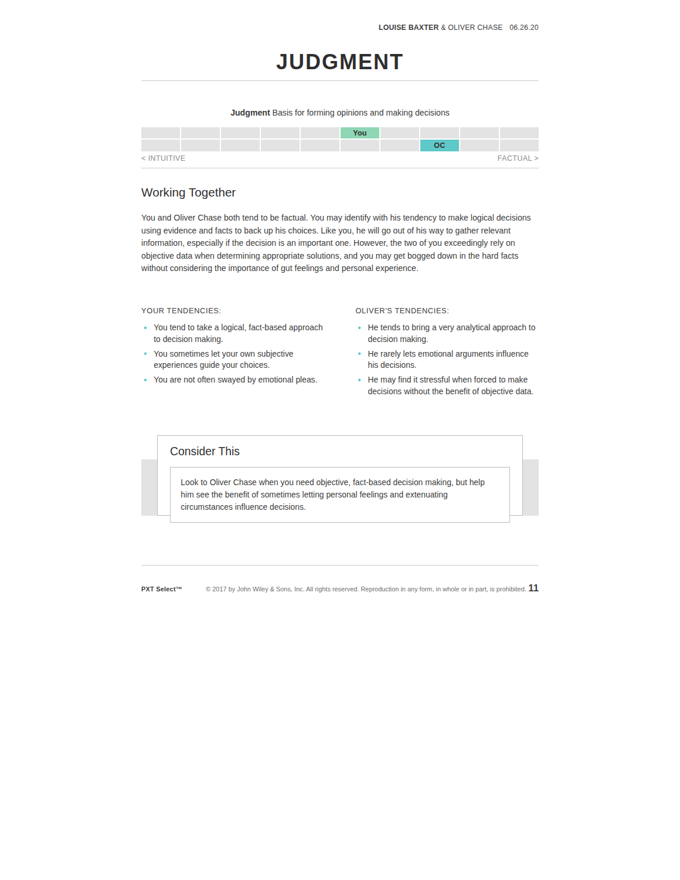LOUISE BAXTER & OLIVER CHASE 06.26.20
JUDGMENT
Judgment Basis for forming opinions and making decisions
You
OC
< INTUITIVE FACTUAL >
Working Together
You and Oliver Chase both tend to be factual. You may identify with his tendency to make logical decisions using evidence and facts to back up his choices. Like you, he will go out of his way to gather relevant information, especially if the decision is an important one. However, the two of you exceedingly rely on objective data when determining appropriate solutions, and you may get bogged down in the hard facts without considering the importance of gut feelings and personal experience.
YOUR TENDENCIES:
You tend to take a logical, fact-based approach to decision making.
You sometimes let your own subjective experiences guide your choices.
You are not often swayed by emotional pleas.
OLIVER'S TENDENCIES:
He tends to bring a very analytical approach to decision making.
He rarely lets emotional arguments influence his decisions.
He may find it stressful when forced to make decisions without the benefit of objective data.
Consider This
Look to Oliver Chase when you need objective, fact-based decision making, but help him see the benefit of sometimes letting personal feelings and extenuating circumstances influence decisions.
PXT Select™ © 2017 by John Wiley & Sons, Inc. All rights reserved. Reproduction in any form, in whole or in part, is prohibited. 11